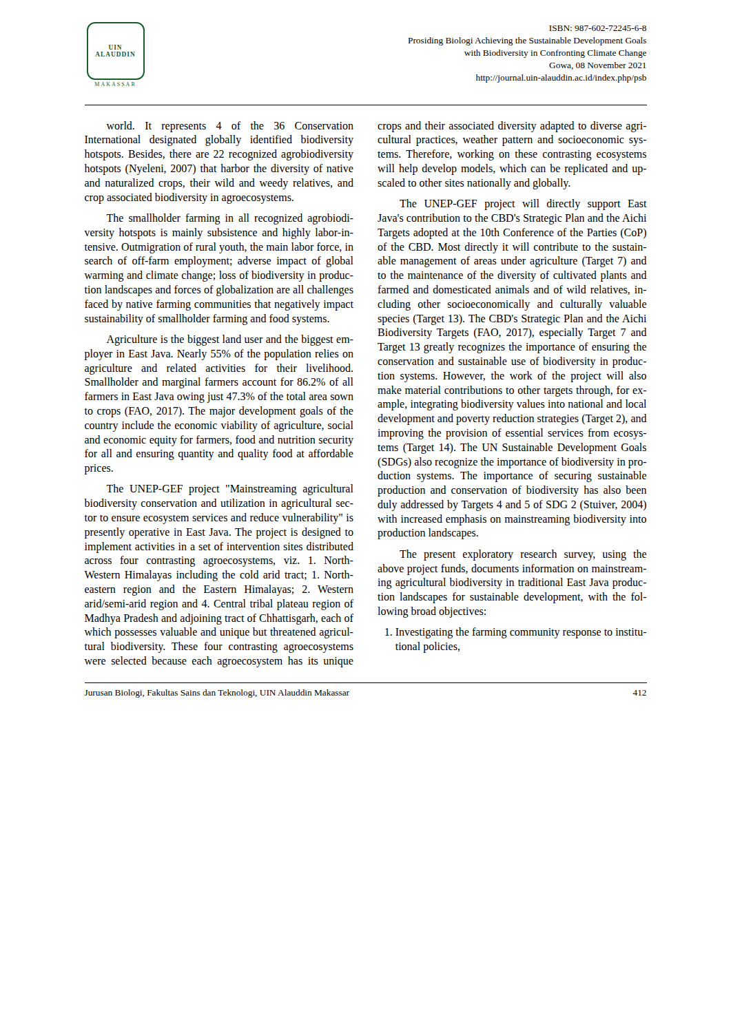UIN
ALAUDDIN
MAKASSAR
ISBN: 987-602-72245-6-8
Prosiding Biologi Achieving the Sustainable Development Goals
with Biodiversity in Confronting Climate Change
Gowa, 08 November 2021
http://journal.uin-alauddin.ac.id/index.php/psb
world. It represents 4 of the 36 Conservation International designated globally identified biodiversity hotspots. Besides, there are 22 recognized agrobiodiversity hotspots (Nyeleni, 2007) that harbor the diversity of native and naturalized crops, their wild and weedy relatives, and crop associated biodiversity in agroecosystems.
The smallholder farming in all recognized agrobiodiversity hotspots is mainly subsistence and highly labor-intensive. Outmigration of rural youth, the main labor force, in search of off-farm employment; adverse impact of global warming and climate change; loss of biodiversity in production landscapes and forces of globalization are all challenges faced by native farming communities that negatively impact sustainability of smallholder farming and food systems.
Agriculture is the biggest land user and the biggest employer in East Java. Nearly 55% of the population relies on agriculture and related activities for their livelihood. Smallholder and marginal farmers account for 86.2% of all farmers in East Java owing just 47.3% of the total area sown to crops (FAO, 2017). The major development goals of the country include the economic viability of agriculture, social and economic equity for farmers, food and nutrition security for all and ensuring quantity and quality food at affordable prices.
The UNEP-GEF project "Mainstreaming agricultural biodiversity conservation and utilization in agricultural sector to ensure ecosystem services and reduce vulnerability" is presently operative in East Java. The project is designed to implement activities in a set of intervention sites distributed across four contrasting agroecosystems, viz. 1. North-Western Himalayas including the cold arid tract; 1. North-eastern region and the Eastern Himalayas; 2. Western arid/semi-arid region and 4. Central tribal plateau region of Madhya Pradesh and adjoining tract of Chhattisgarh, each of which possesses valuable and unique but threatened agricultural biodiversity. These four contrasting agroecosystems were selected because each agroecosystem has its unique crops and their associated diversity adapted to diverse agricultural practices, weather pattern and socioeconomic systems. Therefore, working on these contrasting ecosystems will help develop models, which can be replicated and upscaled to other sites nationally and globally.
The UNEP-GEF project will directly support East Java's contribution to the CBD's Strategic Plan and the Aichi Targets adopted at the 10th Conference of the Parties (CoP) of the CBD. Most directly it will contribute to the sustainable management of areas under agriculture (Target 7) and to the maintenance of the diversity of cultivated plants and farmed and domesticated animals and of wild relatives, including other socioeconomically and culturally valuable species (Target 13). The CBD's Strategic Plan and the Aichi Biodiversity Targets (FAO, 2017), especially Target 7 and Target 13 greatly recognizes the importance of ensuring the conservation and sustainable use of biodiversity in production systems. However, the work of the project will also make material contributions to other targets through, for example, integrating biodiversity values into national and local development and poverty reduction strategies (Target 2), and improving the provision of essential services from ecosystems (Target 14). The UN Sustainable Development Goals (SDGs) also recognize the importance of biodiversity in production systems. The importance of securing sustainable production and conservation of biodiversity has also been duly addressed by Targets 4 and 5 of SDG 2 (Stuiver, 2004) with increased emphasis on mainstreaming biodiversity into production landscapes.
The present exploratory research survey, using the above project funds, documents information on mainstreaming agricultural biodiversity in traditional East Java production landscapes for sustainable development, with the following broad objectives:
Investigating the farming community response to institutional policies,
Jurusan Biologi, Fakultas Sains dan Teknologi, UIN Alauddin Makassar 412